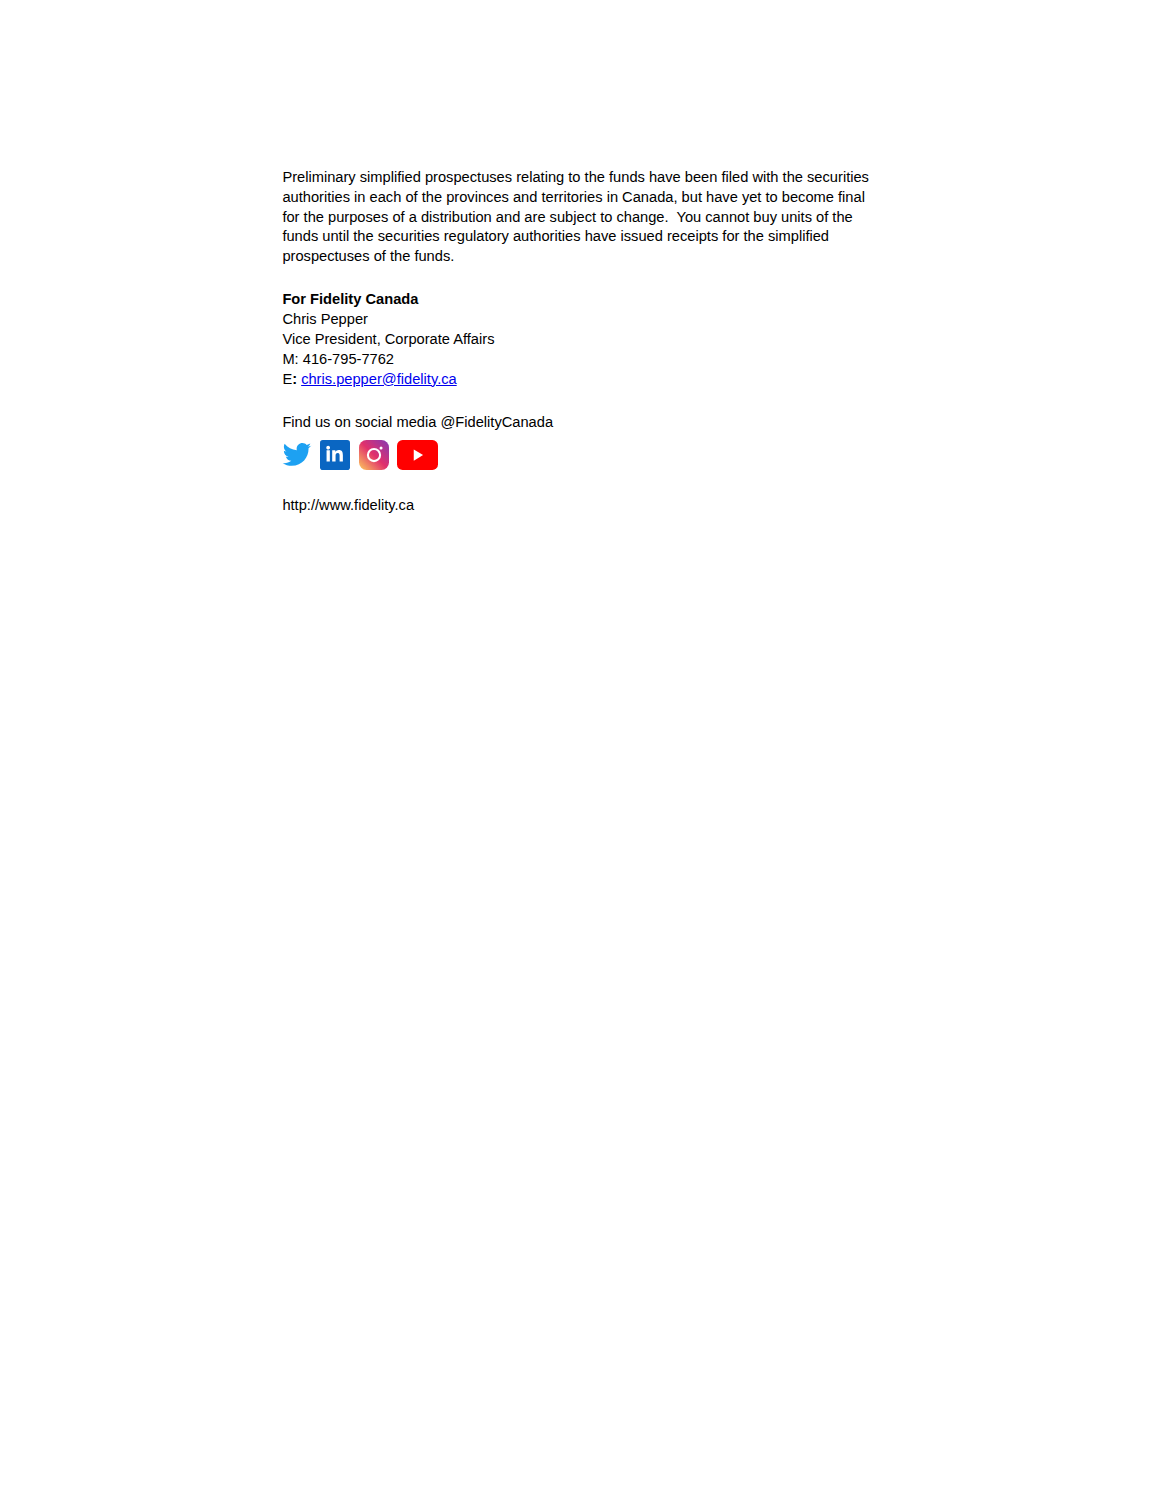Preliminary simplified prospectuses relating to the funds have been filed with the securities authorities in each of the provinces and territories in Canada, but have yet to become final for the purposes of a distribution and are subject to change. You cannot buy units of the funds until the securities regulatory authorities have issued receipts for the simplified prospectuses of the funds.
For Fidelity Canada
Chris Pepper
Vice President, Corporate Affairs
M: 416-795-7762
E: chris.pepper@fidelity.ca
Find us on social media @FidelityCanada
http://www.fidelity.ca